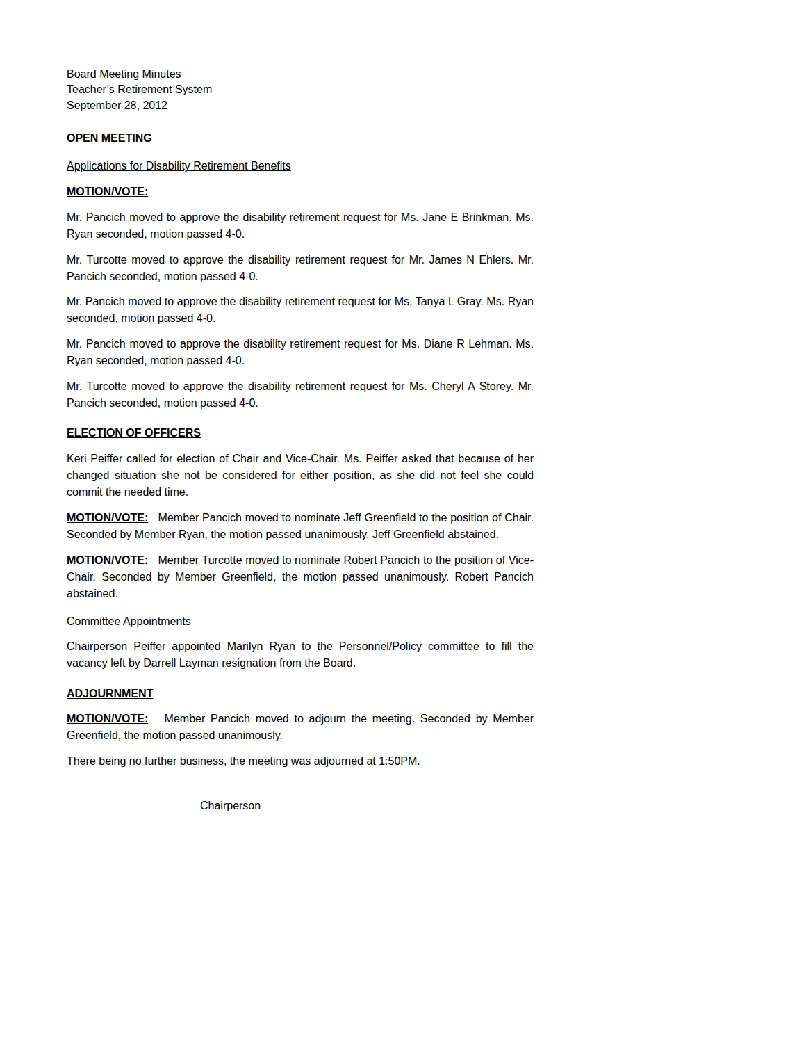Board Meeting Minutes
Teacher’s Retirement System
September 28, 2012
OPEN MEETING
Applications for Disability Retirement Benefits
MOTION/VOTE:
Mr. Pancich moved to approve the disability retirement request for Ms. Jane E Brinkman. Ms. Ryan seconded, motion passed 4-0.
Mr. Turcotte moved to approve the disability retirement request for Mr. James N Ehlers. Mr. Pancich seconded, motion passed 4-0.
Mr. Pancich moved to approve the disability retirement request for Ms. Tanya L Gray. Ms. Ryan seconded, motion passed 4-0.
Mr. Pancich moved to approve the disability retirement request for Ms. Diane R Lehman. Ms. Ryan seconded, motion passed 4-0.
Mr. Turcotte moved to approve the disability retirement request for Ms. Cheryl A Storey. Mr. Pancich seconded, motion passed 4-0.
ELECTION OF OFFICERS
Keri Peiffer called for election of Chair and Vice-Chair. Ms. Peiffer asked that because of her changed situation she not be considered for either position, as she did not feel she could commit the needed time.
MOTION/VOTE: Member Pancich moved to nominate Jeff Greenfield to the position of Chair. Seconded by Member Ryan, the motion passed unanimously. Jeff Greenfield abstained.
MOTION/VOTE: Member Turcotte moved to nominate Robert Pancich to the position of Vice-Chair. Seconded by Member Greenfield, the motion passed unanimously. Robert Pancich abstained.
Committee Appointments
Chairperson Peiffer appointed Marilyn Ryan to the Personnel/Policy committee to fill the vacancy left by Darrell Layman resignation from the Board.
ADJOURNMENT
MOTION/VOTE: Member Pancich moved to adjourn the meeting. Seconded by Member Greenfield, the motion passed unanimously.
There being no further business, the meeting was adjourned at 1:50PM.
Chairperson